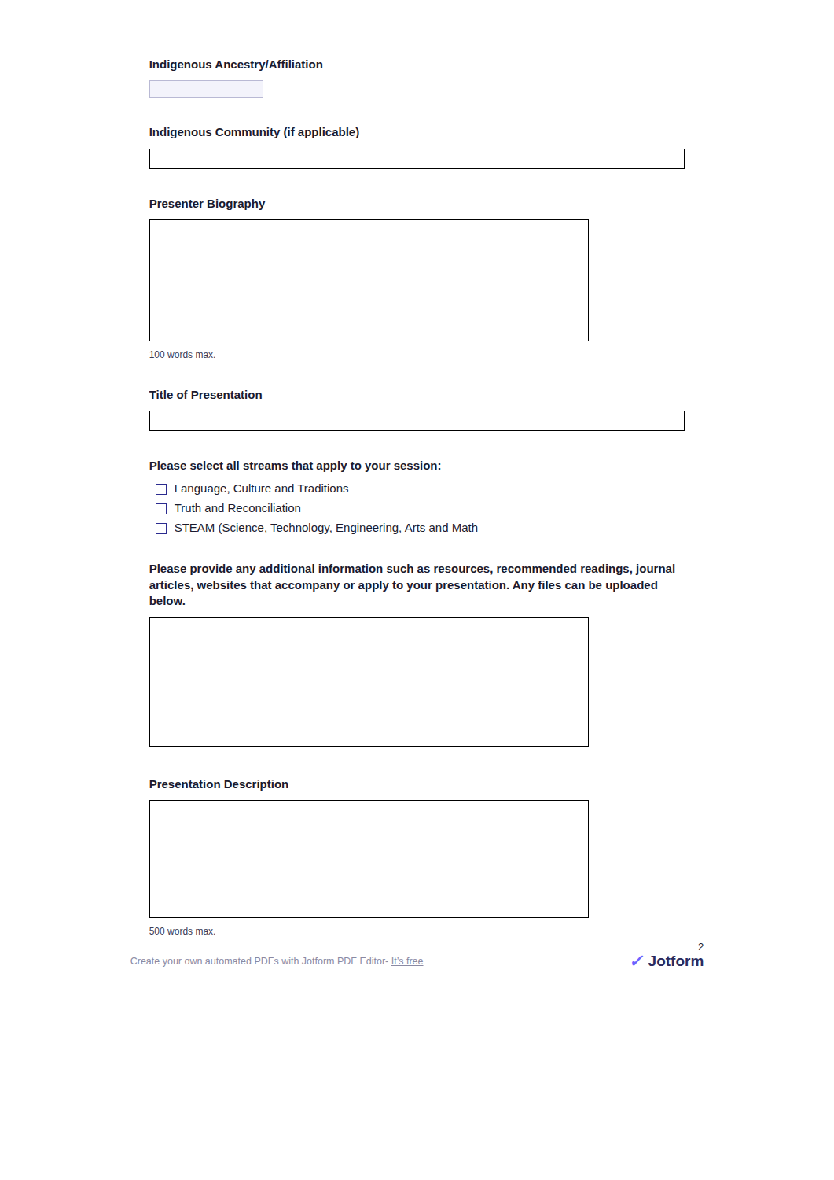Indigenous Ancestry/Affiliation
Indigenous Community (if applicable)
Presenter Biography
100 words max.
Title of Presentation
Please select all streams that apply to your session:
Language, Culture and Traditions
Truth and Reconciliation
STEAM (Science, Technology, Engineering, Arts and Math
Please provide any additional information such as resources, recommended readings, journal articles, websites that accompany or apply to your presentation. Any files can be uploaded below.
Presentation Description
500 words max.
2
Create your own automated PDFs with Jotform PDF Editor- It’s free
✓Jotform